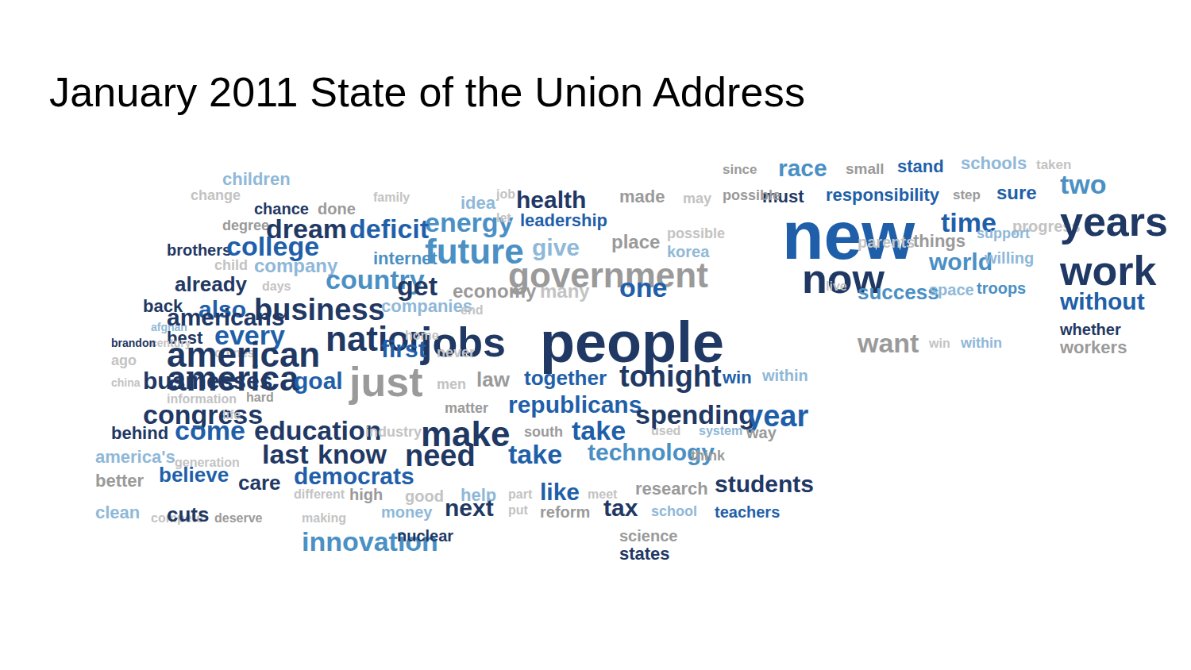January 2011 State of the Union Address
since race small stand schools taken must responsibility step sure two time progress years new made may possible idea job chance done family energy let leadership health children change degree dream deficit future give place possible korea parents things support work brothers college child company internet government now world willing already days country get economy many one success live space troops without back also business companies end whether workers best century afghan every comes nation jobs home people want win within ago america information hard goal just men law together tonight win within congress life matter republicans spending year behind come education industry make south take used system way america's generation last know need take technology think better believe care democrats different high good help part like meet research students clean compete deserve cuts making money next put reform tax school teachers innovation nuclear science states brandon china businesses americans american first never